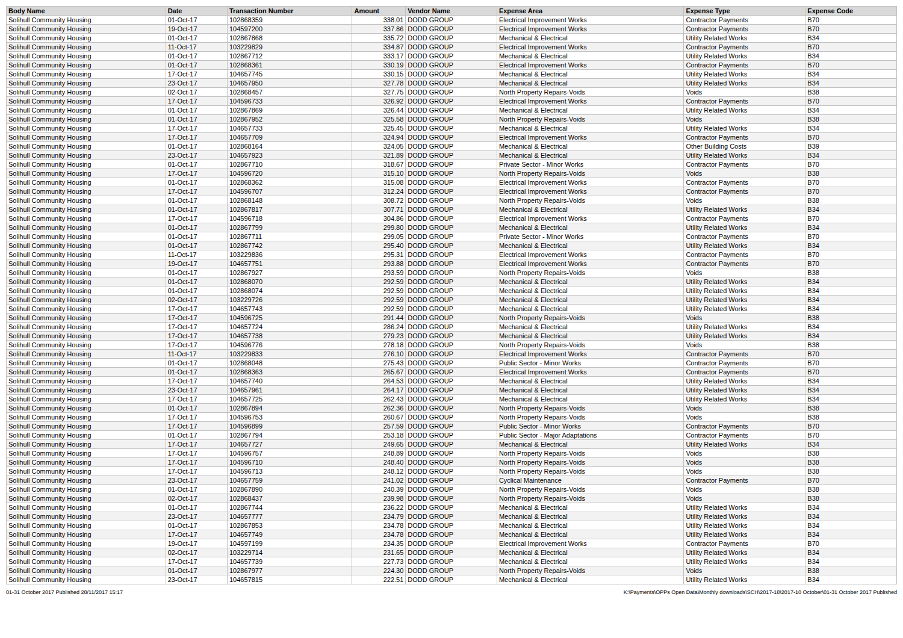| Body Name | Date | Transaction Number | Amount | Vendor Name | Expense Area | Expense Type | Expense Code |
| --- | --- | --- | --- | --- | --- | --- | --- |
| Solihull Community Housing | 01-Oct-17 | 102868359 | 338.01 | DODD GROUP | Electrical Improvement Works | Contractor Payments | B70 |
| Solihull Community Housing | 19-Oct-17 | 104597200 | 337.86 | DODD GROUP | Electrical Improvement Works | Contractor Payments | B70 |
| Solihull Community Housing | 01-Oct-17 | 102867868 | 335.72 | DODD GROUP | Mechanical & Electrical | Utility Related Works | B34 |
| Solihull Community Housing | 11-Oct-17 | 103229829 | 334.87 | DODD GROUP | Electrical Improvement Works | Contractor Payments | B70 |
| Solihull Community Housing | 01-Oct-17 | 102867712 | 333.17 | DODD GROUP | Mechanical & Electrical | Utility Related Works | B34 |
| Solihull Community Housing | 01-Oct-17 | 102868361 | 330.19 | DODD GROUP | Electrical Improvement Works | Contractor Payments | B70 |
| Solihull Community Housing | 17-Oct-17 | 104657745 | 330.15 | DODD GROUP | Mechanical & Electrical | Utility Related Works | B34 |
| Solihull Community Housing | 23-Oct-17 | 104657950 | 327.78 | DODD GROUP | Mechanical & Electrical | Utility Related Works | B34 |
| Solihull Community Housing | 02-Oct-17 | 102868457 | 327.75 | DODD GROUP | North Property Repairs-Voids | Voids | B38 |
| Solihull Community Housing | 17-Oct-17 | 104596733 | 326.92 | DODD GROUP | Electrical Improvement Works | Contractor Payments | B70 |
| Solihull Community Housing | 01-Oct-17 | 102867869 | 326.44 | DODD GROUP | Mechanical & Electrical | Utility Related Works | B34 |
| Solihull Community Housing | 01-Oct-17 | 102867952 | 325.58 | DODD GROUP | North Property Repairs-Voids | Voids | B38 |
| Solihull Community Housing | 17-Oct-17 | 104657733 | 325.45 | DODD GROUP | Mechanical & Electrical | Utility Related Works | B34 |
| Solihull Community Housing | 17-Oct-17 | 104657709 | 324.94 | DODD GROUP | Electrical Improvement Works | Contractor Payments | B70 |
| Solihull Community Housing | 01-Oct-17 | 102868164 | 324.05 | DODD GROUP | Mechanical & Electrical | Other Building Costs | B39 |
| Solihull Community Housing | 23-Oct-17 | 104657923 | 321.89 | DODD GROUP | Mechanical & Electrical | Utility Related Works | B34 |
| Solihull Community Housing | 01-Oct-17 | 102867710 | 318.67 | DODD GROUP | Private Sector - Minor Works | Contractor Payments | B70 |
| Solihull Community Housing | 17-Oct-17 | 104596720 | 315.10 | DODD GROUP | North Property Repairs-Voids | Voids | B38 |
| Solihull Community Housing | 01-Oct-17 | 102868362 | 315.08 | DODD GROUP | Electrical Improvement Works | Contractor Payments | B70 |
| Solihull Community Housing | 17-Oct-17 | 104596707 | 312.24 | DODD GROUP | Electrical Improvement Works | Contractor Payments | B70 |
| Solihull Community Housing | 01-Oct-17 | 102868148 | 308.72 | DODD GROUP | North Property Repairs-Voids | Voids | B38 |
| Solihull Community Housing | 01-Oct-17 | 102867817 | 307.71 | DODD GROUP | Mechanical & Electrical | Utility Related Works | B34 |
| Solihull Community Housing | 17-Oct-17 | 104596718 | 304.86 | DODD GROUP | Electrical Improvement Works | Contractor Payments | B70 |
| Solihull Community Housing | 01-Oct-17 | 102867799 | 299.80 | DODD GROUP | Mechanical & Electrical | Utility Related Works | B34 |
| Solihull Community Housing | 01-Oct-17 | 102867711 | 299.05 | DODD GROUP | Private Sector - Minor Works | Contractor Payments | B70 |
| Solihull Community Housing | 01-Oct-17 | 102867742 | 295.40 | DODD GROUP | Mechanical & Electrical | Utility Related Works | B34 |
| Solihull Community Housing | 11-Oct-17 | 103229836 | 295.31 | DODD GROUP | Electrical Improvement Works | Contractor Payments | B70 |
| Solihull Community Housing | 19-Oct-17 | 104657751 | 293.88 | DODD GROUP | Electrical Improvement Works | Contractor Payments | B70 |
| Solihull Community Housing | 01-Oct-17 | 102867927 | 293.59 | DODD GROUP | North Property Repairs-Voids | Voids | B38 |
| Solihull Community Housing | 01-Oct-17 | 102868070 | 292.59 | DODD GROUP | Mechanical & Electrical | Utility Related Works | B34 |
| Solihull Community Housing | 01-Oct-17 | 102868074 | 292.59 | DODD GROUP | Mechanical & Electrical | Utility Related Works | B34 |
| Solihull Community Housing | 02-Oct-17 | 103229726 | 292.59 | DODD GROUP | Mechanical & Electrical | Utility Related Works | B34 |
| Solihull Community Housing | 17-Oct-17 | 104657743 | 292.59 | DODD GROUP | Mechanical & Electrical | Utility Related Works | B34 |
| Solihull Community Housing | 17-Oct-17 | 104596725 | 291.44 | DODD GROUP | North Property Repairs-Voids | Voids | B38 |
| Solihull Community Housing | 17-Oct-17 | 104657724 | 286.24 | DODD GROUP | Mechanical & Electrical | Utility Related Works | B34 |
| Solihull Community Housing | 17-Oct-17 | 104657738 | 279.23 | DODD GROUP | Mechanical & Electrical | Utility Related Works | B34 |
| Solihull Community Housing | 17-Oct-17 | 104596776 | 278.18 | DODD GROUP | North Property Repairs-Voids | Voids | B38 |
| Solihull Community Housing | 11-Oct-17 | 103229833 | 276.10 | DODD GROUP | Electrical Improvement Works | Contractor Payments | B70 |
| Solihull Community Housing | 01-Oct-17 | 102868048 | 275.43 | DODD GROUP | Public Sector - Minor Works | Contractor Payments | B70 |
| Solihull Community Housing | 01-Oct-17 | 102868363 | 265.67 | DODD GROUP | Electrical Improvement Works | Contractor Payments | B70 |
| Solihull Community Housing | 17-Oct-17 | 104657740 | 264.53 | DODD GROUP | Mechanical & Electrical | Utility Related Works | B34 |
| Solihull Community Housing | 23-Oct-17 | 104657961 | 264.17 | DODD GROUP | Mechanical & Electrical | Utility Related Works | B34 |
| Solihull Community Housing | 17-Oct-17 | 104657725 | 262.43 | DODD GROUP | Mechanical & Electrical | Utility Related Works | B34 |
| Solihull Community Housing | 01-Oct-17 | 102867894 | 262.36 | DODD GROUP | North Property Repairs-Voids | Voids | B38 |
| Solihull Community Housing | 17-Oct-17 | 104596753 | 260.67 | DODD GROUP | North Property Repairs-Voids | Voids | B38 |
| Solihull Community Housing | 17-Oct-17 | 104596899 | 257.59 | DODD GROUP | Public Sector - Minor Works | Contractor Payments | B70 |
| Solihull Community Housing | 01-Oct-17 | 102867794 | 253.18 | DODD GROUP | Public Sector - Major Adaptations | Contractor Payments | B70 |
| Solihull Community Housing | 17-Oct-17 | 104657727 | 249.65 | DODD GROUP | Mechanical & Electrical | Utility Related Works | B34 |
| Solihull Community Housing | 17-Oct-17 | 104596757 | 248.89 | DODD GROUP | North Property Repairs-Voids | Voids | B38 |
| Solihull Community Housing | 17-Oct-17 | 104596710 | 248.40 | DODD GROUP | North Property Repairs-Voids | Voids | B38 |
| Solihull Community Housing | 17-Oct-17 | 104596713 | 248.12 | DODD GROUP | North Property Repairs-Voids | Voids | B38 |
| Solihull Community Housing | 23-Oct-17 | 104657759 | 241.02 | DODD GROUP | Cyclical Maintenance | Contractor Payments | B70 |
| Solihull Community Housing | 01-Oct-17 | 102867890 | 240.39 | DODD GROUP | North Property Repairs-Voids | Voids | B38 |
| Solihull Community Housing | 02-Oct-17 | 102868437 | 239.98 | DODD GROUP | North Property Repairs-Voids | Voids | B38 |
| Solihull Community Housing | 01-Oct-17 | 102867744 | 236.22 | DODD GROUP | Mechanical & Electrical | Utility Related Works | B34 |
| Solihull Community Housing | 23-Oct-17 | 104657777 | 234.79 | DODD GROUP | Mechanical & Electrical | Utility Related Works | B34 |
| Solihull Community Housing | 01-Oct-17 | 102867853 | 234.78 | DODD GROUP | Mechanical & Electrical | Utility Related Works | B34 |
| Solihull Community Housing | 17-Oct-17 | 104657749 | 234.78 | DODD GROUP | Mechanical & Electrical | Utility Related Works | B34 |
| Solihull Community Housing | 19-Oct-17 | 104597199 | 234.35 | DODD GROUP | Electrical Improvement Works | Contractor Payments | B70 |
| Solihull Community Housing | 02-Oct-17 | 103229714 | 231.65 | DODD GROUP | Mechanical & Electrical | Utility Related Works | B34 |
| Solihull Community Housing | 17-Oct-17 | 104657739 | 227.73 | DODD GROUP | Mechanical & Electrical | Utility Related Works | B34 |
| Solihull Community Housing | 01-Oct-17 | 102867977 | 224.30 | DODD GROUP | North Property Repairs-Voids | Voids | B38 |
| Solihull Community Housing | 23-Oct-17 | 104657815 | 222.51 | DODD GROUP | Mechanical & Electrical | Utility Related Works | B34 |
01-31 October 2017 Published 28/11/2017 15:17 K:\Payments\OPPs Open Data\Monthly downloads\SCH\2017-18\2017-10 October\01-31 October 2017 Published